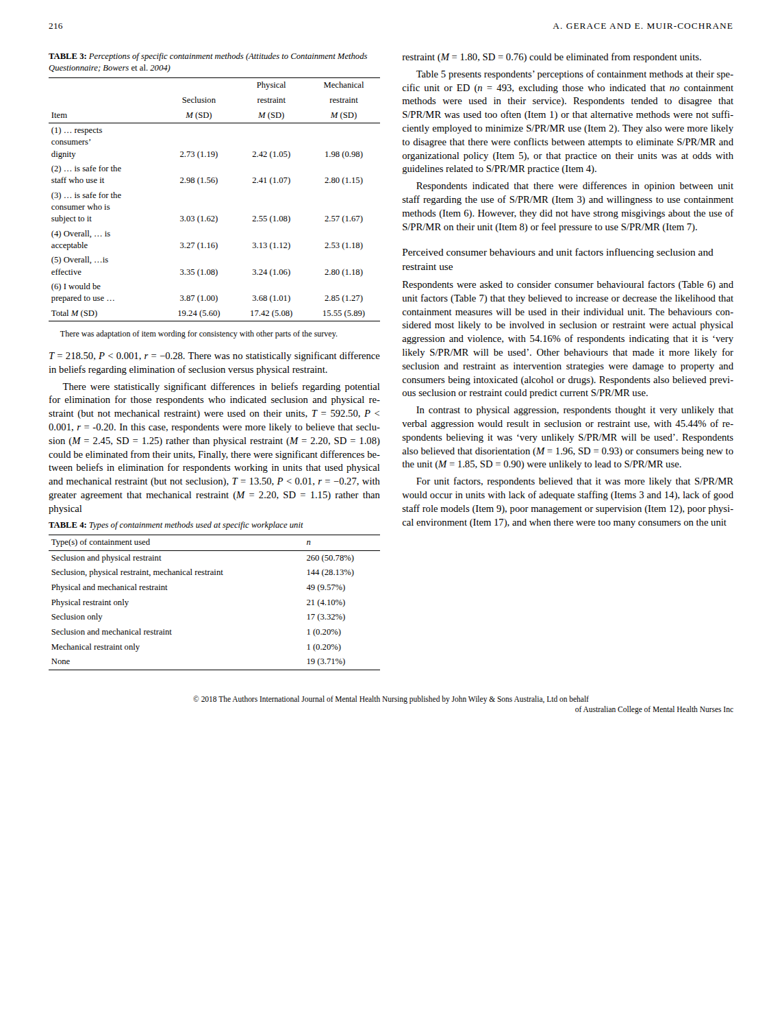216 A. GERACE AND E. MUIR-COCHRANE
TABLE 3: Perceptions of specific containment methods (Attitudes to Containment Methods Questionnaire; Bowers et al. 2004)
| | | Physical | Mechanical |
| --- | --- | --- | --- |
| | Seclusion | restraint | restraint |
| Item | M (SD) | M (SD) | M (SD) |
| (1) … respects consumers’ dignity | 2.73 (1.19) | 2.42 (1.05) | 1.98 (0.98) |
| (2) … is safe for the staff who use it | 2.98 (1.56) | 2.41 (1.07) | 2.80 (1.15) |
| (3) … is safe for the consumer who is subject to it | 3.03 (1.62) | 2.55 (1.08) | 2.57 (1.67) |
| (4) Overall, … is acceptable | 3.27 (1.16) | 3.13 (1.12) | 2.53 (1.18) |
| (5) Overall, …is effective | 3.35 (1.08) | 3.24 (1.06) | 2.80 (1.18) |
| (6) I would be prepared to use … | 3.87 (1.00) | 3.68 (1.01) | 2.85 (1.27) |
| Total M (SD) | 19.24 (5.60) | 17.42 (5.08) | 15.55 (5.89) |
There was adaptation of item wording for consistency with other parts of the survey.
T = 218.50, P < 0.001, r = −0.28. There was no statistically significant difference in beliefs regarding elimination of seclusion versus physical restraint.
There were statistically significant differences in beliefs regarding potential for elimination for those respondents who indicated seclusion and physical restraint (but not mechanical restraint) were used on their units, T = 592.50, P < 0.001, r = -0.20. In this case, respondents were more likely to believe that seclusion (M = 2.45, SD = 1.25) rather than physical restraint (M = 2.20, SD = 1.08) could be eliminated from their units, Finally, there were significant differences between beliefs in elimination for respondents working in units that used physical and mechanical restraint (but not seclusion), T = 13.50, P < 0.01, r = −0.27, with greater agreement that mechanical restraint (M = 2.20, SD = 1.15) rather than physical
TABLE 4: Types of containment methods used at specific workplace unit
| Type(s) of containment used | n |
| --- | --- |
| Seclusion and physical restraint | 260 (50.78%) |
| Seclusion, physical restraint, mechanical restraint | 144 (28.13%) |
| Physical and mechanical restraint | 49 (9.57%) |
| Physical restraint only | 21 (4.10%) |
| Seclusion only | 17 (3.32%) |
| Seclusion and mechanical restraint | 1 (0.20%) |
| Mechanical restraint only | 1 (0.20%) |
| None | 19 (3.71%) |
restraint (M = 1.80, SD = 0.76) could be eliminated from respondent units.
Table 5 presents respondents’ perceptions of containment methods at their specific unit or ED (n = 493, excluding those who indicated that no containment methods were used in their service). Respondents tended to disagree that S/PR/MR was used too often (Item 1) or that alternative methods were not sufficiently employed to minimize S/PR/MR use (Item 2). They also were more likely to disagree that there were conflicts between attempts to eliminate S/PR/MR and organizational policy (Item 5), or that practice on their units was at odds with guidelines related to S/PR/MR practice (Item 4).
Respondents indicated that there were differences in opinion between unit staff regarding the use of S/PR/MR (Item 3) and willingness to use containment methods (Item 6). However, they did not have strong misgivings about the use of S/PR/MR on their unit (Item 8) or feel pressure to use S/PR/MR (Item 7).
Perceived consumer behaviours and unit factors influencing seclusion and restraint use
Respondents were asked to consider consumer behavioural factors (Table 6) and unit factors (Table 7) that they believed to increase or decrease the likelihood that containment measures will be used in their individual unit. The behaviours considered most likely to be involved in seclusion or restraint were actual physical aggression and violence, with 54.16% of respondents indicating that it is ‘very likely S/PR/MR will be used’. Other behaviours that made it more likely for seclusion and restraint as intervention strategies were damage to property and consumers being intoxicated (alcohol or drugs). Respondents also believed previous seclusion or restraint could predict current S/PR/MR use.
In contrast to physical aggression, respondents thought it very unlikely that verbal aggression would result in seclusion or restraint use, with 45.44% of respondents believing it was ‘very unlikely S/PR/MR will be used’. Respondents also believed that disorientation (M = 1.96, SD = 0.93) or consumers being new to the unit (M = 1.85, SD = 0.90) were unlikely to lead to S/PR/MR use.
For unit factors, respondents believed that it was more likely that S/PR/MR would occur in units with lack of adequate staffing (Items 3 and 14), lack of good staff role models (Item 9), poor management or supervision (Item 12), poor physical environment (Item 17), and when there were too many consumers on the unit
© 2018 The Authors International Journal of Mental Health Nursing published by John Wiley & Sons Australia, Ltd on behalf of Australian College of Mental Health Nurses Inc